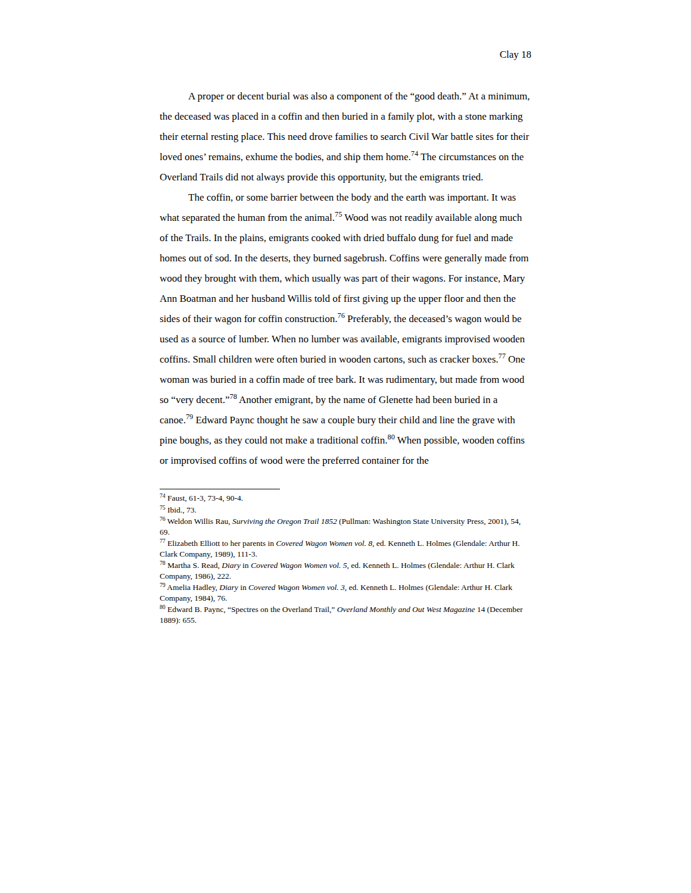Clay 18
A proper or decent burial was also a component of the “good death.” At a minimum, the deceased was placed in a coffin and then buried in a family plot, with a stone marking their eternal resting place. This need drove families to search Civil War battle sites for their loved ones’ remains, exhume the bodies, and ship them home.74 The circumstances on the Overland Trails did not always provide this opportunity, but the emigrants tried.
The coffin, or some barrier between the body and the earth was important. It was what separated the human from the animal.75 Wood was not readily available along much of the Trails. In the plains, emigrants cooked with dried buffalo dung for fuel and made homes out of sod. In the deserts, they burned sagebrush. Coffins were generally made from wood they brought with them, which usually was part of their wagons. For instance, Mary Ann Boatman and her husband Willis told of first giving up the upper floor and then the sides of their wagon for coffin construction.76 Preferably, the deceased’s wagon would be used as a source of lumber. When no lumber was available, emigrants improvised wooden coffins. Small children were often buried in wooden cartons, such as cracker boxes.77 One woman was buried in a coffin made of tree bark. It was rudimentary, but made from wood so “very decent.”78 Another emigrant, by the name of Glenette had been buried in a canoe.79 Edward Paync thought he saw a couple bury their child and line the grave with pine boughs, as they could not make a traditional coffin.80 When possible, wooden coffins or improvised coffins of wood were the preferred container for the
74 Faust, 61-3, 73-4, 90-4.
75 Ibid., 73.
76 Weldon Willis Rau, Surviving the Oregon Trail 1852 (Pullman: Washington State University Press, 2001), 54, 69.
77 Elizabeth Elliott to her parents in Covered Wagon Women vol. 8, ed. Kenneth L. Holmes (Glendale: Arthur H. Clark Company, 1989), 111-3.
78 Martha S. Read, Diary in Covered Wagon Women vol. 5, ed. Kenneth L. Holmes (Glendale: Arthur H. Clark Company, 1986), 222.
79 Amelia Hadley, Diary in Covered Wagon Women vol. 3, ed. Kenneth L. Holmes (Glendale: Arthur H. Clark Company, 1984), 76.
80 Edward B. Paync, “Spectres on the Overland Trail,” Overland Monthly and Out West Magazine 14 (December 1889): 655.